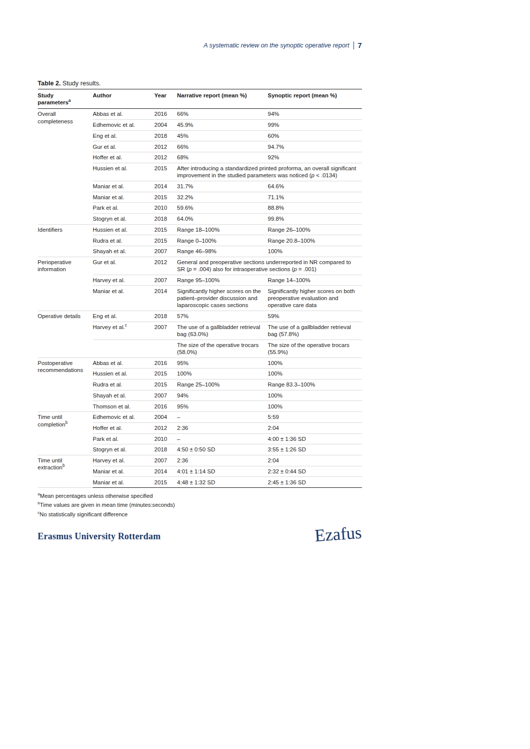A systematic review on the synoptic operative report 7
Table 2. Study results.
| Study parameters a | Author | Year | Narrative report (mean %) | Synoptic report (mean %) |
| --- | --- | --- | --- | --- |
| Overall completeness | Abbas et al. | 2016 | 66% | 94% |
| Edhemovic et al. | 2004 | 45.9% | 99% |
| Eng et al. | 2018 | 45% | 60% |
| Gur et al. | 2012 | 66% | 94.7% |
| Hoffer et al. | 2012 | 68% | 92% |
| Hussien et al. | 2015 | After introducing a standardized printed proforma, an overall significant improvement in the studied parameters was noticed ( p < .0134) |
| Maniar et al. | 2014 | 31.7% | 64.6% |
| Maniar et al. | 2015 | 32.2% | 71.1% |
| Park et al. | 2010 | 59.6% | 88.8% |
| Stogryn et al. | 2018 | 64.0% | 99.8% |
| Identifiers | Hussien et al. | 2015 | Range 18–100% | Range 26–100% |
| Rudra et al. | 2015 | Range 0–100% | Range 20.8–100% |
| Shayah et al. | 2007 | Range 46–98% | 100% |
| Perioperative information | Gur et al. | 2012 | General and preoperative sections underreported in NR compared to SR ( p = .004) also for intraoperative sections ( p = .001) |
| Harvey et al. | 2007 | Range 95–100% | Range 14–100% |
| Maniar et al. | 2014 | Significantly higher scores on the patient–provider discussion and laparoscopic cases sections | Significantly higher scores on both preoperative evaluation and operative care data |
| Operative details | Eng et al. | 2018 | 57% | 59% |
| Harvey et al. c | 2007 | The use of a gallbladder retrieval bag (63.0%) | The use of a gallbladder retrieval bag (57.8%) |
| | | The size of the operative trocars (58.0%) | The size of the operative trocars (55.9%) |
| Postoperative recommendations | Abbas et al. | 2016 | 95% | 100% |
| Hussien et al. | 2015 | 100% | 100% |
| Rudra et al. | 2015 | Range 25–100% | Range 83.3–100% |
| Shayah et al. | 2007 | 94% | 100% |
| Thomson et al. | 2016 | 95% | 100% |
| Time until completion b | Edhemovic et al. | 2004 | – | 5:59 |
| Hoffer et al. | 2012 | 2:36 | 2:04 |
| Park et al. | 2010 | – | 4:00 ± 1:36 SD |
| Stogryn et al. | 2018 | 4:50 ± 0:50 SD | 3:55 ± 1:26 SD |
| Time until extraction b | Harvey et al. | 2007 | 2:36 | 2:04 |
| Maniar et al. | 2014 | 4:01 ± 1:14 SD | 2:32 ± 0:44 SD |
| Maniar et al. | 2015 | 4:48 ± 1:32 SD | 2:45 ± 1:36 SD |
aMean percentages unless otherwise specified
bTime values are given in mean time (minutes:seconds)
cNo statistically significant difference
Erasmus University Rotterdam
Ezafus